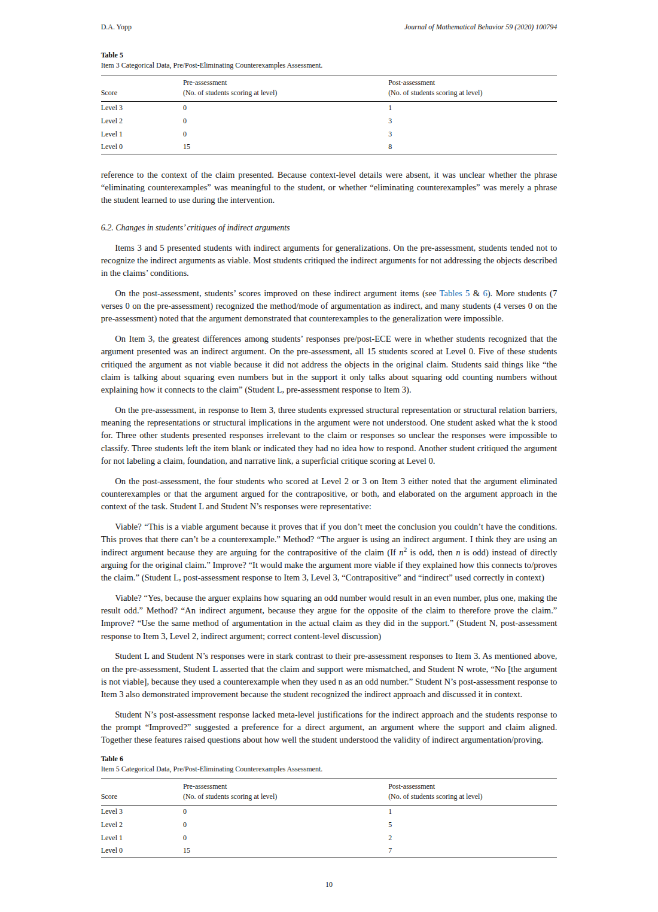D.A. Yopp Journal of Mathematical Behavior 59 (2020) 100794
Table 5 Item 3 Categorical Data, Pre/Post-Eliminating Counterexamples Assessment.
| Score | Pre-assessment (No. of students scoring at level) | Post-assessment (No. of students scoring at level) |
| --- | --- | --- |
| Level 3 | 0 | 1 |
| Level 2 | 0 | 3 |
| Level 1 | 0 | 3 |
| Level 0 | 15 | 8 |
reference to the context of the claim presented. Because context-level details were absent, it was unclear whether the phrase “eliminating counterexamples” was meaningful to the student, or whether “eliminating counterexamples” was merely a phrase the student learned to use during the intervention.
6.2. Changes in students’ critiques of indirect arguments
Items 3 and 5 presented students with indirect arguments for generalizations. On the pre-assessment, students tended not to recognize the indirect arguments as viable. Most students critiqued the indirect arguments for not addressing the objects described in the claims’ conditions.
On the post-assessment, students’ scores improved on these indirect argument items (see Tables 5 & 6). More students (7 verses 0 on the pre-assessment) recognized the method/mode of argumentation as indirect, and many students (4 verses 0 on the pre-assessment) noted that the argument demonstrated that counterexamples to the generalization were impossible.
On Item 3, the greatest differences among students’ responses pre/post-ECE were in whether students recognized that the argument presented was an indirect argument. On the pre-assessment, all 15 students scored at Level 0. Five of these students critiqued the argument as not viable because it did not address the objects in the original claim. Students said things like “the claim is talking about squaring even numbers but in the support it only talks about squaring odd counting numbers without explaining how it connects to the claim” (Student L, pre-assessment response to Item 3).
On the pre-assessment, in response to Item 3, three students expressed structural representation or structural relation barriers, meaning the representations or structural implications in the argument were not understood. One student asked what the k stood for. Three other students presented responses irrelevant to the claim or responses so unclear the responses were impossible to classify. Three students left the item blank or indicated they had no idea how to respond. Another student critiqued the argument for not labeling a claim, foundation, and narrative link, a superficial critique scoring at Level 0.
On the post-assessment, the four students who scored at Level 2 or 3 on Item 3 either noted that the argument eliminated counterexamples or that the argument argued for the contrapositive, or both, and elaborated on the argument approach in the context of the task. Student L and Student N’s responses were representative:
Viable? “This is a viable argument because it proves that if you don’t meet the conclusion you couldn’t have the conditions. This proves that there can’t be a counterexample.” Method? “The arguer is using an indirect argument. I think they are using an indirect argument because they are arguing for the contrapositive of the claim (If n2 is odd, then n is odd) instead of directly arguing for the original claim.” Improve? “It would make the argument more viable if they explained how this connects to/proves the claim.” (Student L, post-assessment response to Item 3, Level 3, “Contrapositive” and “indirect” used correctly in context)
Viable? “Yes, because the arguer explains how squaring an odd number would result in an even number, plus one, making the result odd.” Method? “An indirect argument, because they argue for the opposite of the claim to therefore prove the claim.” Improve? “Use the same method of argumentation in the actual claim as they did in the support.” (Student N, post-assessment response to Item 3, Level 2, indirect argument; correct content-level discussion)
Student L and Student N’s responses were in stark contrast to their pre-assessment responses to Item 3. As mentioned above, on the pre-assessment, Student L asserted that the claim and support were mismatched, and Student N wrote, “No [the argument is not viable], because they used a counterexample when they used n as an odd number.” Student N’s post-assessment response to Item 3 also demonstrated improvement because the student recognized the indirect approach and discussed it in context.
Student N’s post-assessment response lacked meta-level justifications for the indirect approach and the students response to the prompt “Improved?” suggested a preference for a direct argument, an argument where the support and claim aligned. Together these features raised questions about how well the student understood the validity of indirect argumentation/proving.
Table 6 Item 5 Categorical Data, Pre/Post-Eliminating Counterexamples Assessment.
| Score | Pre-assessment (No. of students scoring at level) | Post-assessment (No. of students scoring at level) |
| --- | --- | --- |
| Level 3 | 0 | 1 |
| Level 2 | 0 | 5 |
| Level 1 | 0 | 2 |
| Level 0 | 15 | 7 |
10